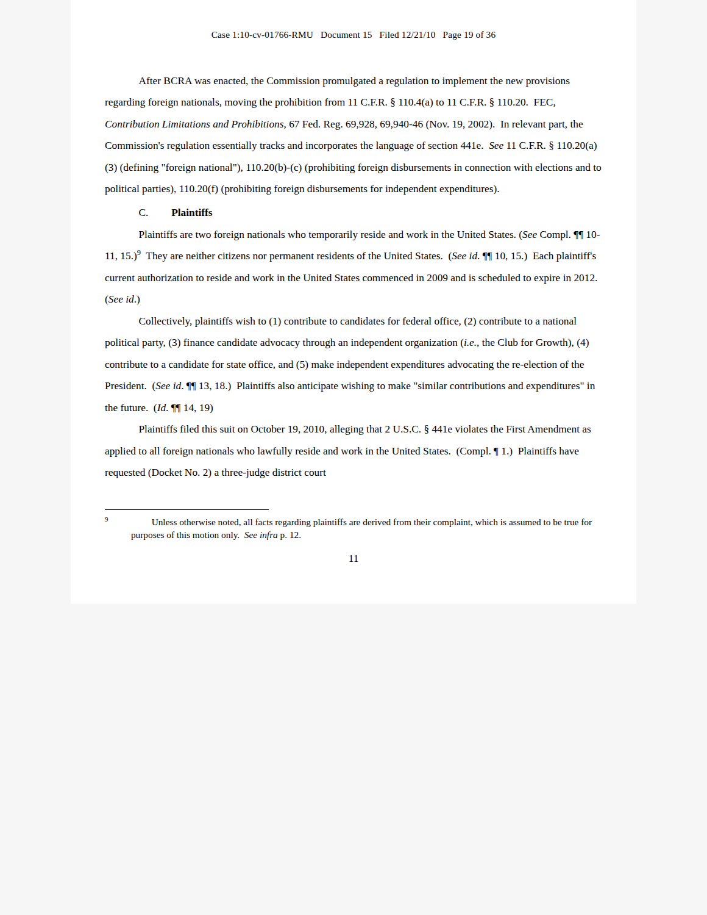Case 1:10-cv-01766-RMU Document 15 Filed 12/21/10 Page 19 of 36
After BCRA was enacted, the Commission promulgated a regulation to implement the new provisions regarding foreign nationals, moving the prohibition from 11 C.F.R. § 110.4(a) to 11 C.F.R. § 110.20. FEC, Contribution Limitations and Prohibitions, 67 Fed. Reg. 69,928, 69,940-46 (Nov. 19, 2002). In relevant part, the Commission's regulation essentially tracks and incorporates the language of section 441e. See 11 C.F.R. § 110.20(a)(3) (defining "foreign national"), 110.20(b)-(c) (prohibiting foreign disbursements in connection with elections and to political parties), 110.20(f) (prohibiting foreign disbursements for independent expenditures).
C. Plaintiffs
Plaintiffs are two foreign nationals who temporarily reside and work in the United States. (See Compl. ¶¶ 10-11, 15.)9 They are neither citizens nor permanent residents of the United States. (See id. ¶¶ 10, 15.) Each plaintiff's current authorization to reside and work in the United States commenced in 2009 and is scheduled to expire in 2012. (See id.)
Collectively, plaintiffs wish to (1) contribute to candidates for federal office, (2) contribute to a national political party, (3) finance candidate advocacy through an independent organization (i.e., the Club for Growth), (4) contribute to a candidate for state office, and (5) make independent expenditures advocating the re-election of the President. (See id. ¶¶ 13, 18.) Plaintiffs also anticipate wishing to make "similar contributions and expenditures" in the future. (Id. ¶¶ 14, 19)
Plaintiffs filed this suit on October 19, 2010, alleging that 2 U.S.C. § 441e violates the First Amendment as applied to all foreign nationals who lawfully reside and work in the United States. (Compl. ¶ 1.) Plaintiffs have requested (Docket No. 2) a three-judge district court
9 Unless otherwise noted, all facts regarding plaintiffs are derived from their complaint, which is assumed to be true for purposes of this motion only. See infra p. 12.
11